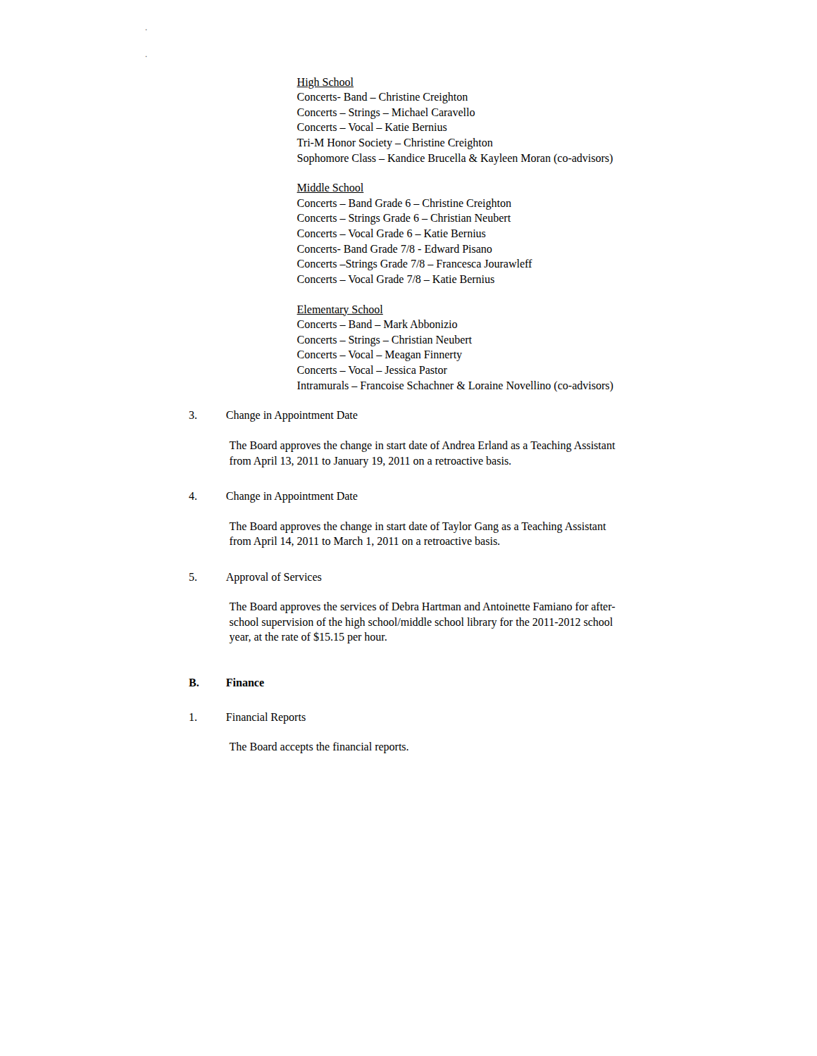·
·
High School
Concerts- Band – Christine Creighton
Concerts – Strings – Michael Caravello
Concerts – Vocal – Katie Bernius
Tri-M Honor Society – Christine Creighton
Sophomore Class – Kandice Brucella & Kayleen Moran (co-advisors)
Middle School
Concerts – Band Grade 6 – Christine Creighton
Concerts – Strings Grade 6 – Christian Neubert
Concerts – Vocal Grade 6 – Katie Bernius
Concerts- Band Grade 7/8 - Edward Pisano
Concerts –Strings Grade 7/8 – Francesca Jourawleff
Concerts – Vocal Grade 7/8 – Katie Bernius
Elementary School
Concerts – Band – Mark Abbonizio
Concerts – Strings – Christian Neubert
Concerts – Vocal – Meagan Finnerty
Concerts – Vocal – Jessica Pastor
Intramurals – Francoise Schachner & Loraine Novellino (co-advisors)
3.
Change in Appointment Date
The Board approves the change in start date of Andrea Erland as a Teaching Assistant from April 13, 2011 to January 19, 2011 on a retroactive basis.
4.
Change in Appointment Date
The Board approves the change in start date of Taylor Gang as a Teaching Assistant from April 14, 2011 to March 1, 2011 on a retroactive basis.
5.
Approval of Services
The Board approves the services of Debra Hartman and Antoinette Famiano for after-school supervision of the high school/middle school library for the 2011-2012 school year, at the rate of $15.15 per hour.
B. Finance
1.
Financial Reports
The Board accepts the financial reports.